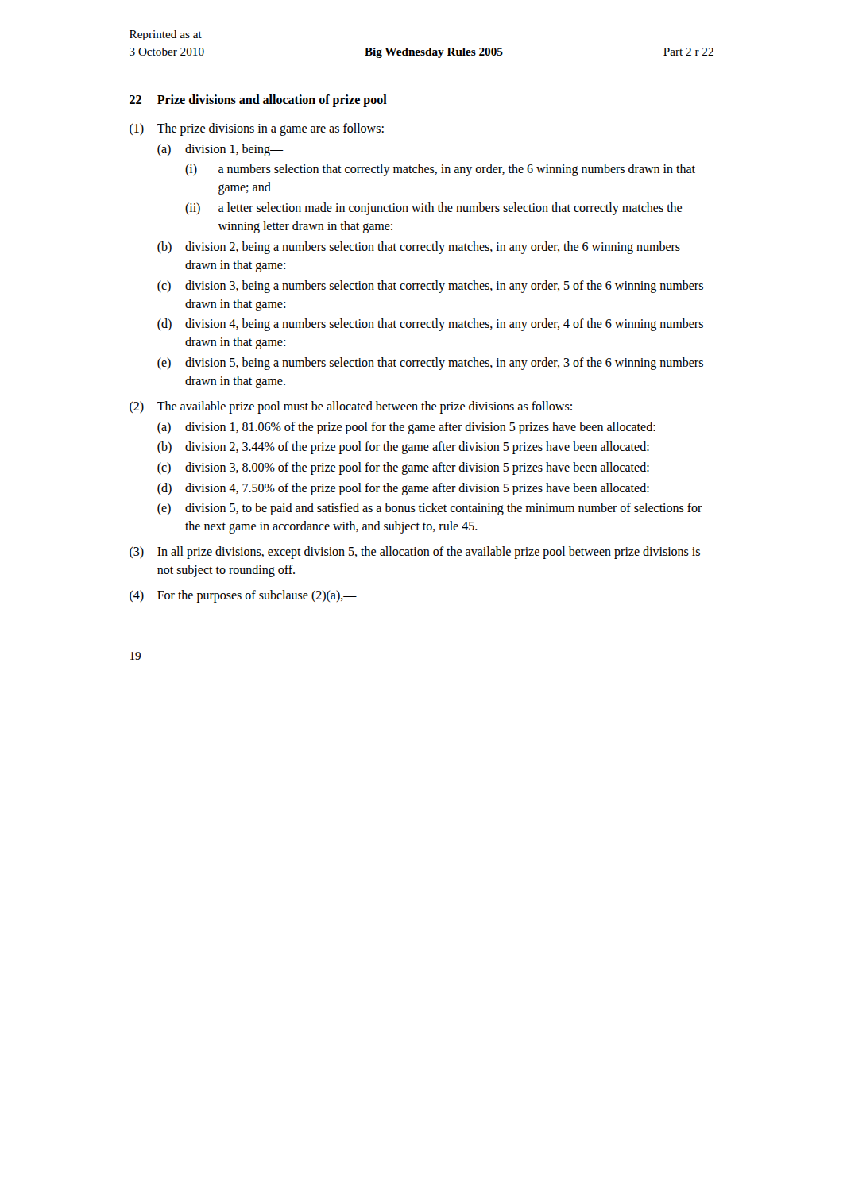Reprinted as at 3 October 2010
Big Wednesday Rules 2005
Part 2 r 22
22 Prize divisions and allocation of prize pool
(1)
The prize divisions in a game are as follows:
(a)
division 1, being—
(i)
a numbers selection that correctly matches, in any order, the 6 winning numbers drawn in that game; and
(ii)
a letter selection made in conjunction with the numbers selection that correctly matches the winning letter drawn in that game:
(b)
division 2, being a numbers selection that correctly matches, in any order, the 6 winning numbers drawn in that game:
(c)
division 3, being a numbers selection that correctly matches, in any order, 5 of the 6 winning numbers drawn in that game:
(d)
division 4, being a numbers selection that correctly matches, in any order, 4 of the 6 winning numbers drawn in that game:
(e)
division 5, being a numbers selection that correctly matches, in any order, 3 of the 6 winning numbers drawn in that game.
(2)
The available prize pool must be allocated between the prize divisions as follows:
(a)
division 1, 81.06% of the prize pool for the game after division 5 prizes have been allocated:
(b)
division 2, 3.44% of the prize pool for the game after division 5 prizes have been allocated:
(c)
division 3, 8.00% of the prize pool for the game after division 5 prizes have been allocated:
(d)
division 4, 7.50% of the prize pool for the game after division 5 prizes have been allocated:
(e)
division 5, to be paid and satisfied as a bonus ticket containing the minimum number of selections for the next game in accordance with, and subject to, rule 45.
(3)
In all prize divisions, except division 5, the allocation of the available prize pool between prize divisions is not subject to rounding off.
(4)
For the purposes of subclause (2)(a),—
19